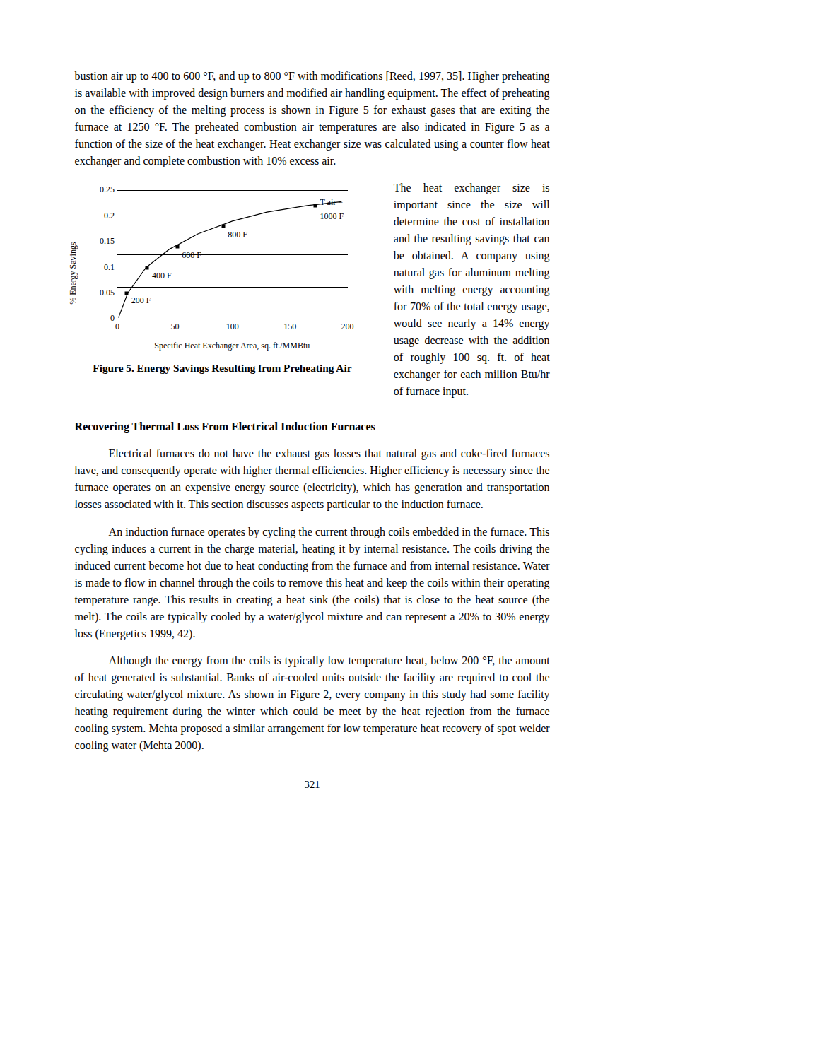bustion air up to 400 to 600 °F, and up to 800 °F with modifications [Reed, 1997, 35]. Higher preheating is available with improved design burners and modified air handling equipment. The effect of preheating on the efficiency of the melting process is shown in Figure 5 for exhaust gases that are exiting the furnace at 1250 °F. The preheated combustion air temperatures are also indicated in Figure 5 as a function of the size of the heat exchanger. Heat exchanger size was calculated using a counter flow heat exchanger and complete combustion with 10% excess air.
% Energy Savings
0.25 0.2 0.15 0.1 0.05 0 0 50 100 150 200 200 F 400 F 600 F 800 F T air = 1000 F
Specific Heat Exchanger Area, sq. ft./MMBtu
Figure 5. Energy Savings Resulting from Preheating Air
The heat exchanger size is important since the size will determine the cost of installation and the resulting savings that can be obtained. A company using natural gas for aluminum melting with melting energy accounting for 70% of the total energy usage, would see nearly a 14% energy usage decrease with the addition of roughly 100 sq. ft. of heat exchanger for each million Btu/hr of furnace input.
Recovering Thermal Loss From Electrical Induction Furnaces
Electrical furnaces do not have the exhaust gas losses that natural gas and coke-fired furnaces have, and consequently operate with higher thermal efficiencies. Higher efficiency is necessary since the furnace operates on an expensive energy source (electricity), which has generation and transportation losses associated with it. This section discusses aspects particular to the induction furnace.
An induction furnace operates by cycling the current through coils embedded in the furnace. This cycling induces a current in the charge material, heating it by internal resistance. The coils driving the induced current become hot due to heat conducting from the furnace and from internal resistance. Water is made to flow in channel through the coils to remove this heat and keep the coils within their operating temperature range. This results in creating a heat sink (the coils) that is close to the heat source (the melt). The coils are typically cooled by a water/glycol mixture and can represent a 20% to 30% energy loss (Energetics 1999, 42).
Although the energy from the coils is typically low temperature heat, below 200 °F, the amount of heat generated is substantial. Banks of air-cooled units outside the facility are required to cool the circulating water/glycol mixture. As shown in Figure 2, every company in this study had some facility heating requirement during the winter which could be meet by the heat rejection from the furnace cooling system. Mehta proposed a similar arrangement for low temperature heat recovery of spot welder cooling water (Mehta 2000).
321